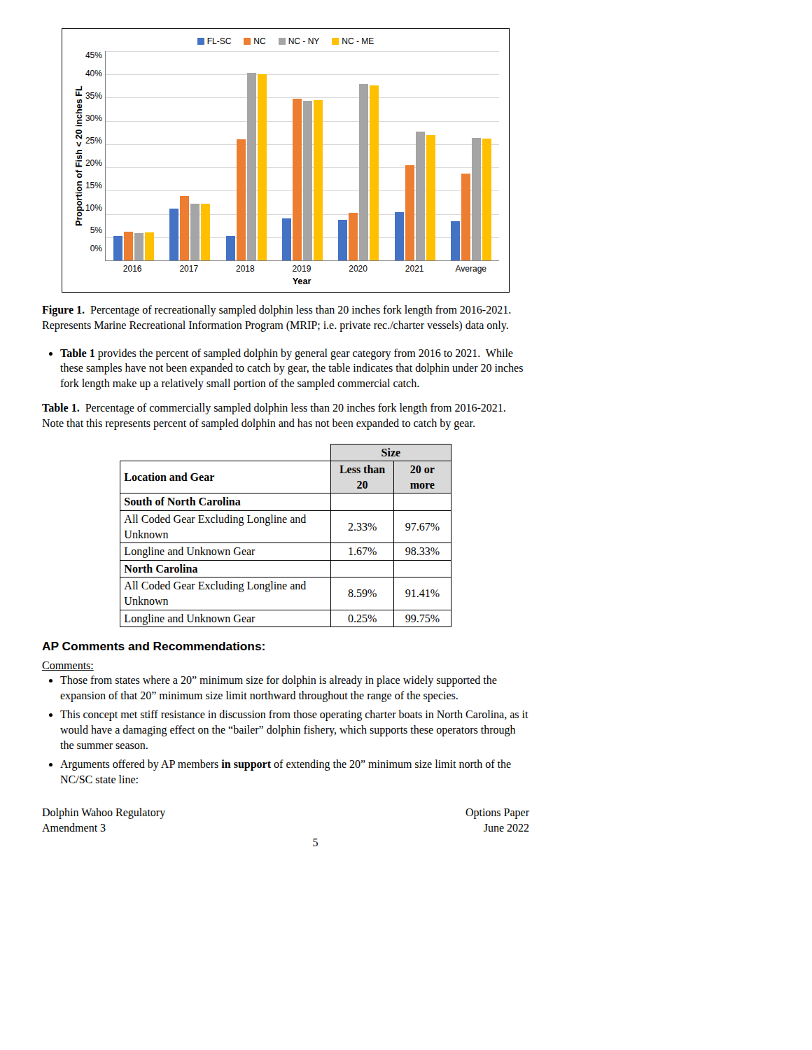FL-SC NC NC - NY NC - ME
Proportion of Fish < 20 inches FL
45%
40%
35%
30%
25%
20%
15%
10%
5%
0%
2016 2017 2018 2019 2020 2021 Average
Year
Figure 1. Percentage of recreationally sampled dolphin less than 20 inches fork length from 2016-2021. Represents Marine Recreational Information Program (MRIP; i.e. private rec./charter vessels) data only.
Table 1 provides the percent of sampled dolphin by general gear category from 2016 to 2021. While these samples have not been expanded to catch by gear, the table indicates that dolphin under 20 inches fork length make up a relatively small portion of the sampled commercial catch.
Table 1. Percentage of commercially sampled dolphin less than 20 inches fork length from 2016-2021. Note that this represents percent of sampled dolphin and has not been expanded to catch by gear.
| | Size |
| Location and Gear | Less than 20 | 20 or more |
| South of North Carolina | | |
| All Coded Gear Excluding Longline and Unknown | 2.33% | 97.67% |
| Longline and Unknown Gear | 1.67% | 98.33% |
| North Carolina | | |
| All Coded Gear Excluding Longline and Unknown | 8.59% | 91.41% |
| Longline and Unknown Gear | 0.25% | 99.75% |
AP Comments and Recommendations:
Comments:
Those from states where a 20” minimum size for dolphin is already in place widely supported the expansion of that 20” minimum size limit northward throughout the range of the species.
This concept met stiff resistance in discussion from those operating charter boats in North Carolina, as it would have a damaging effect on the “bailer” dolphin fishery, which supports these operators through the summer season.
Arguments offered by AP members in support of extending the 20” minimum size limit north of the NC/SC state line:
Dolphin Wahoo Regulatory Amendment 3
5
Options Paper June 2022